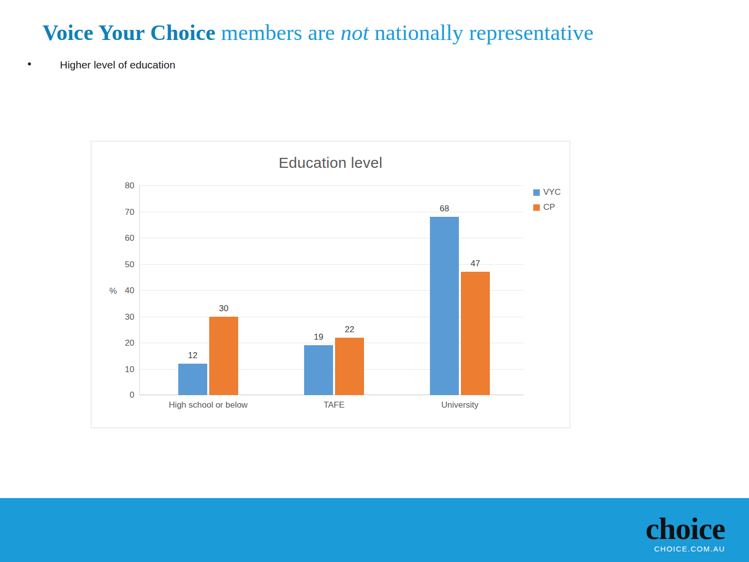Voice Your Choice members are not nationally representative
Higher level of education
Education level
VYC
CP
%
80
70
60
50
40
30
20
10
0
12
30
High school or below
19
22
TAFE
68
47
University
choice
CHOICE.COM.AU